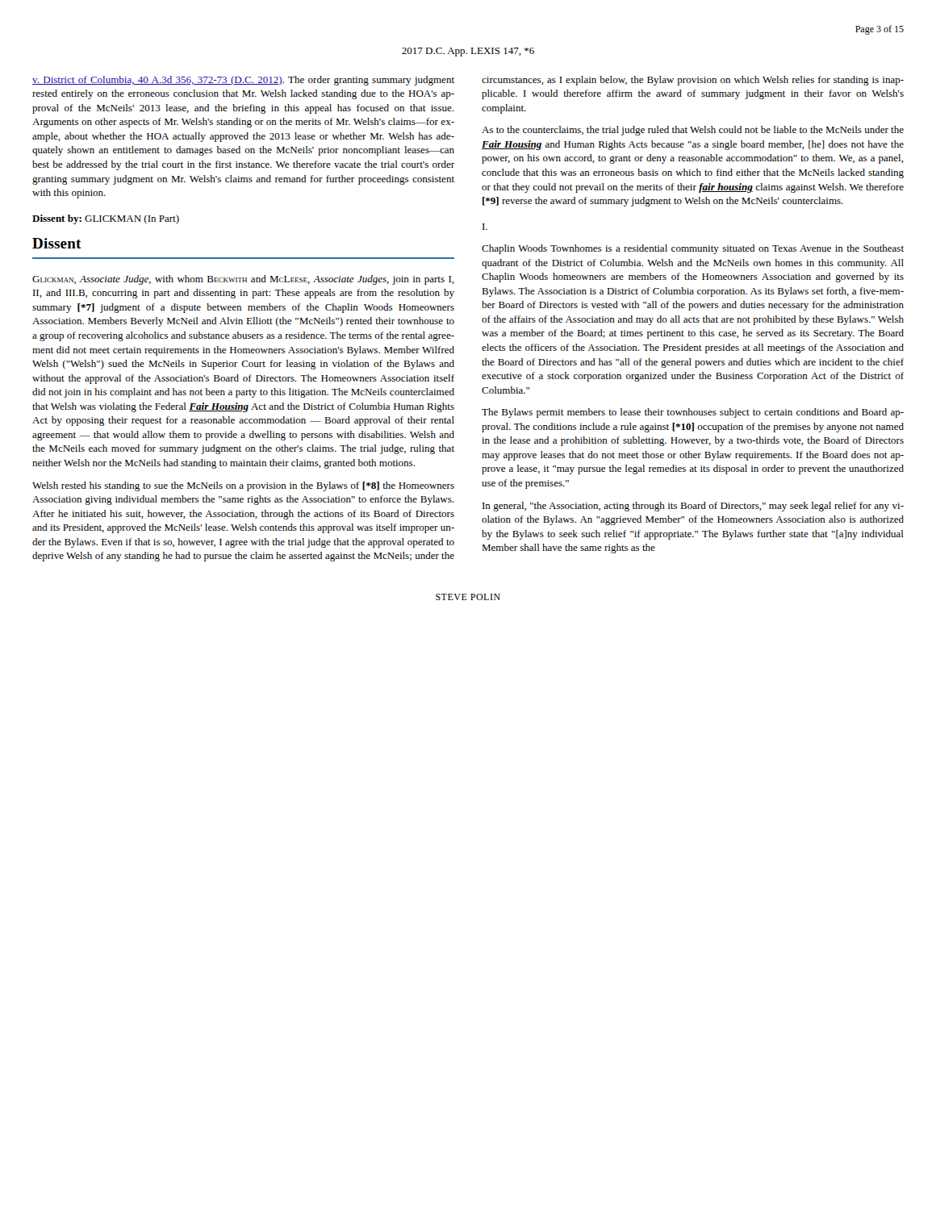Page 3 of 15
2017 D.C. App. LEXIS 147, *6
v. District of Columbia, 40 A.3d 356, 372-73 (D.C. 2012). The order granting summary judgment rested entirely on the erroneous conclusion that Mr. Welsh lacked standing due to the HOA's approval of the McNeils' 2013 lease, and the briefing in this appeal has focused on that issue. Arguments on other aspects of Mr. Welsh's standing or on the merits of Mr. Welsh's claims—for example, about whether the HOA actually approved the 2013 lease or whether Mr. Welsh has adequately shown an entitlement to damages based on the McNeils' prior noncompliant leases—can best be addressed by the trial court in the first instance. We therefore vacate the trial court's order granting summary judgment on Mr. Welsh's claims and remand for further proceedings consistent with this opinion.
Dissent by: GLICKMAN (In Part)
Dissent
Glickman, Associate Judge, with whom Beckwith and McLeese, Associate Judges, join in parts I, II, and III.B, concurring in part and dissenting in part: These appeals are from the resolution by summary [*7] judgment of a dispute between members of the Chaplin Woods Homeowners Association. Members Beverly McNeil and Alvin Elliott (the "McNeils") rented their townhouse to a group of recovering alcoholics and substance abusers as a residence. The terms of the rental agreement did not meet certain requirements in the Homeowners Association's Bylaws. Member Wilfred Welsh ("Welsh") sued the McNeils in Superior Court for leasing in violation of the Bylaws and without the approval of the Association's Board of Directors. The Homeowners Association itself did not join in his complaint and has not been a party to this litigation. The McNeils counterclaimed that Welsh was violating the Federal Fair Housing Act and the District of Columbia Human Rights Act by opposing their request for a reasonable accommodation — Board approval of their rental agreement — that would allow them to provide a dwelling to persons with disabilities. Welsh and the McNeils each moved for summary judgment on the other's claims. The trial judge, ruling that neither Welsh nor the McNeils had standing to maintain their claims, granted both motions.
Welsh rested his standing to sue the McNeils on a provision in the Bylaws of [*8] the Homeowners Association giving individual members the "same rights as the Association" to enforce the Bylaws. After he initiated his suit, however, the Association, through the actions of its Board of Directors and its President, approved the McNeils' lease. Welsh contends this approval was itself improper under the Bylaws. Even if that is so, however, I agree with the trial judge that the approval operated to deprive Welsh of any standing he had to pursue the claim he asserted against the McNeils; under the circumstances, as I explain below, the Bylaw provision on which Welsh relies for standing is inapplicable. I would therefore affirm the award of summary judgment in their favor on Welsh's complaint.
As to the counterclaims, the trial judge ruled that Welsh could not be liable to the McNeils under the Fair Housing and Human Rights Acts because "as a single board member, [he] does not have the power, on his own accord, to grant or deny a reasonable accommodation" to them. We, as a panel, conclude that this was an erroneous basis on which to find either that the McNeils lacked standing or that they could not prevail on the merits of their fair housing claims against Welsh. We therefore [*9] reverse the award of summary judgment to Welsh on the McNeils' counterclaims.
I.
Chaplin Woods Townhomes is a residential community situated on Texas Avenue in the Southeast quadrant of the District of Columbia. Welsh and the McNeils own homes in this community. All Chaplin Woods homeowners are members of the Homeowners Association and governed by its Bylaws. The Association is a District of Columbia corporation. As its Bylaws set forth, a five-member Board of Directors is vested with "all of the powers and duties necessary for the administration of the affairs of the Association and may do all acts that are not prohibited by these Bylaws." Welsh was a member of the Board; at times pertinent to this case, he served as its Secretary. The Board elects the officers of the Association. The President presides at all meetings of the Association and the Board of Directors and has "all of the general powers and duties which are incident to the chief executive of a stock corporation organized under the Business Corporation Act of the District of Columbia."
The Bylaws permit members to lease their townhouses subject to certain conditions and Board approval. The conditions include a rule against [*10] occupation of the premises by anyone not named in the lease and a prohibition of subletting. However, by a two-thirds vote, the Board of Directors may approve leases that do not meet those or other Bylaw requirements. If the Board does not approve a lease, it "may pursue the legal remedies at its disposal in order to prevent the unauthorized use of the premises."
In general, "the Association, acting through its Board of Directors," may seek legal relief for any violation of the Bylaws. An "aggrieved Member" of the Homeowners Association also is authorized by the Bylaws to seek such relief "if appropriate." The Bylaws further state that "[a]ny individual Member shall have the same rights as the
STEVE POLIN